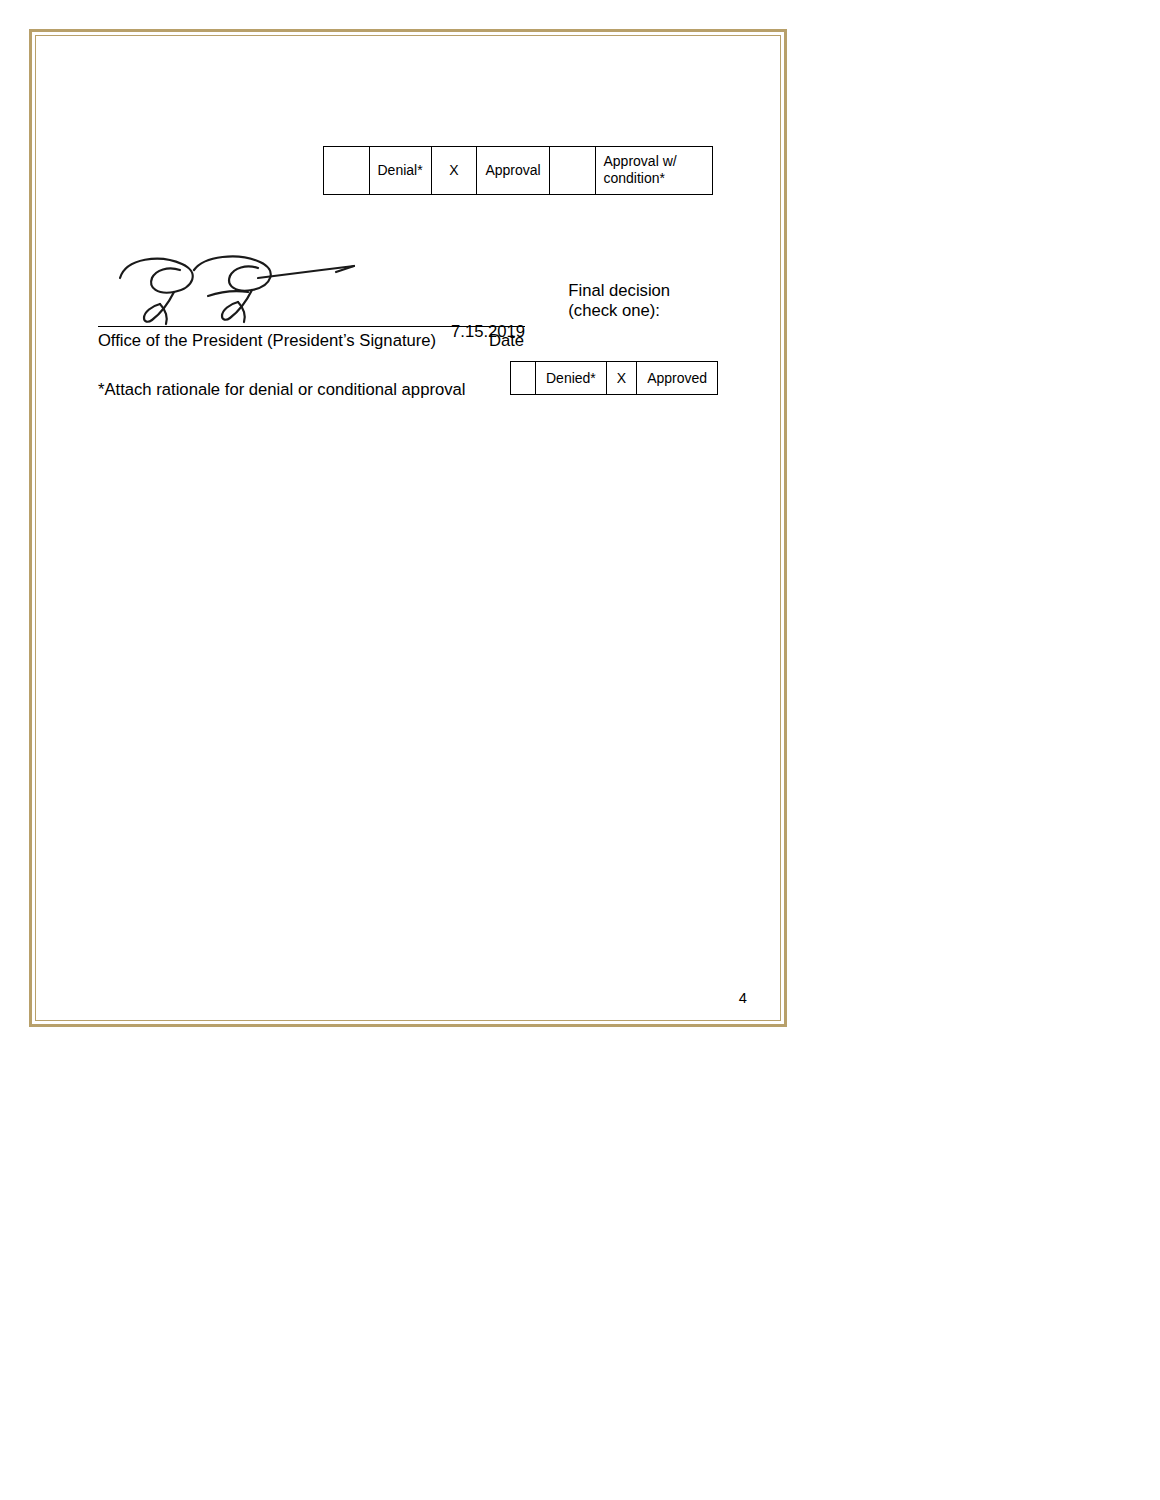| | Denial* | X | Approval | | Approval w/ condition* |
7.15.2019
Office of the President (President’s Signature)Date
Final decision (check one):
*Attach rationale for denial or conditional approval
| | Denied* | X | Approved |
4